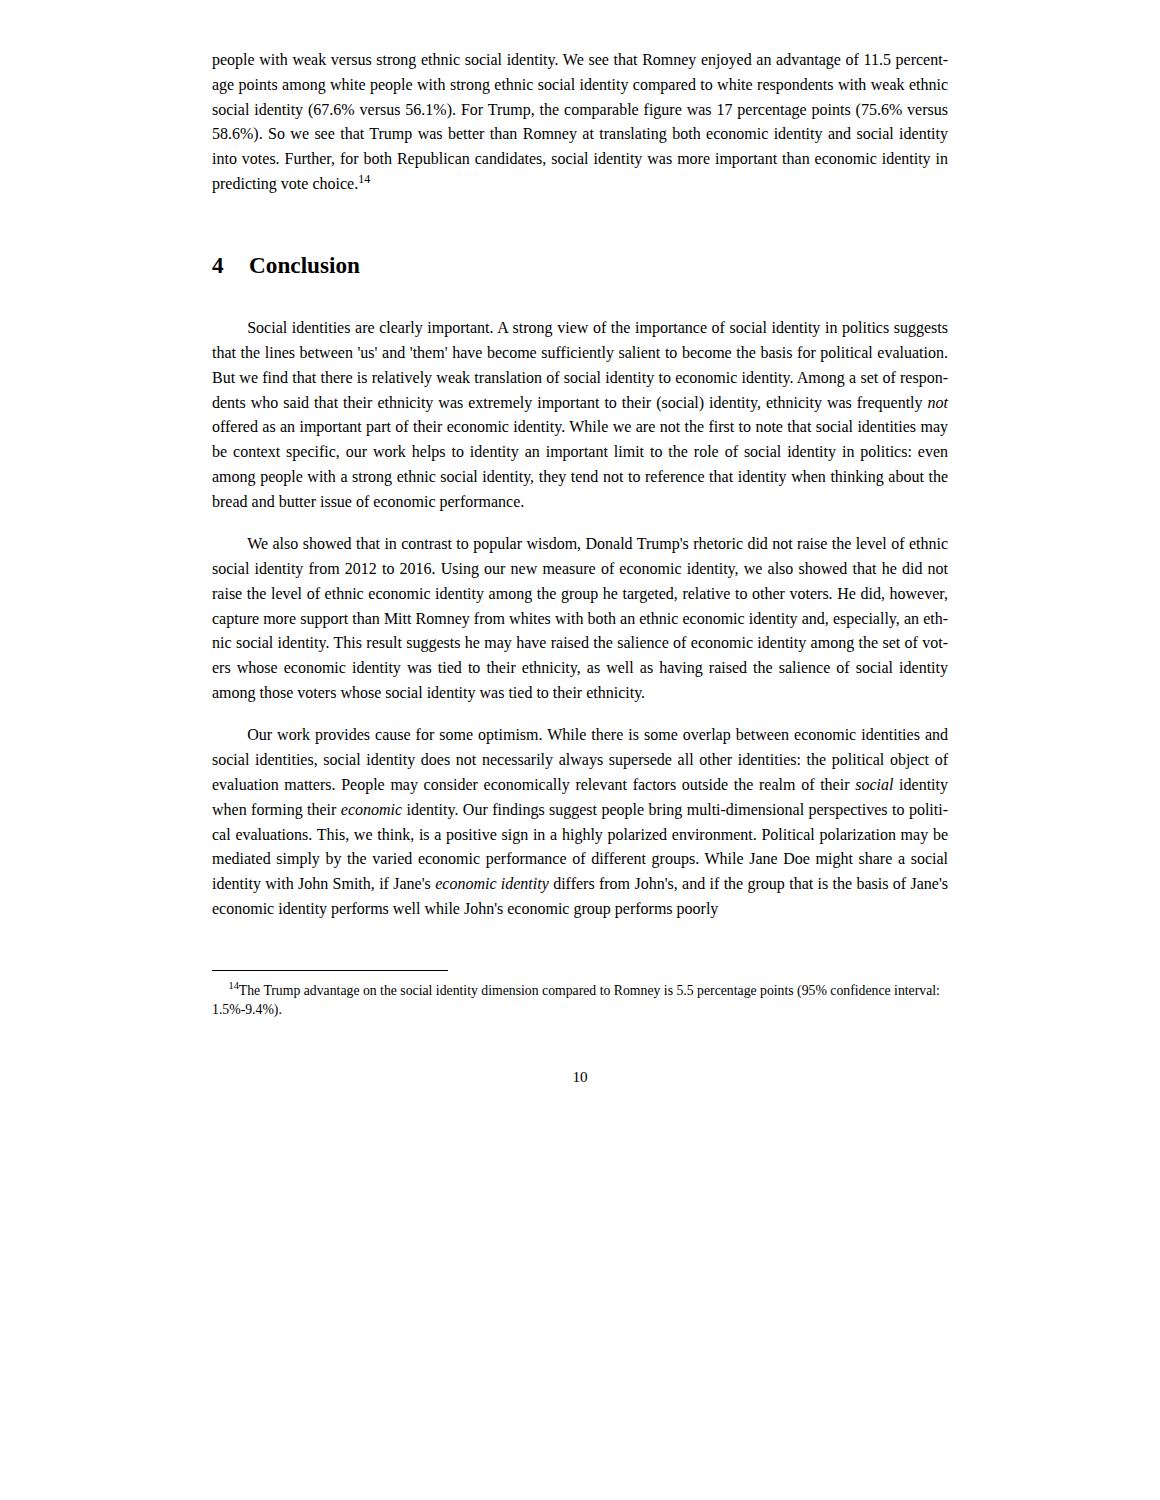people with weak versus strong ethnic social identity. We see that Romney enjoyed an advantage of 11.5 percentage points among white people with strong ethnic social identity compared to white respondents with weak ethnic social identity (67.6% versus 56.1%). For Trump, the comparable figure was 17 percentage points (75.6% versus 58.6%). So we see that Trump was better than Romney at translating both economic identity and social identity into votes. Further, for both Republican candidates, social identity was more important than economic identity in predicting vote choice.14
4 Conclusion
Social identities are clearly important. A strong view of the importance of social identity in politics suggests that the lines between 'us' and 'them' have become sufficiently salient to become the basis for political evaluation. But we find that there is relatively weak translation of social identity to economic identity. Among a set of respondents who said that their ethnicity was extremely important to their (social) identity, ethnicity was frequently not offered as an important part of their economic identity. While we are not the first to note that social identities may be context specific, our work helps to identity an important limit to the role of social identity in politics: even among people with a strong ethnic social identity, they tend not to reference that identity when thinking about the bread and butter issue of economic performance.
We also showed that in contrast to popular wisdom, Donald Trump's rhetoric did not raise the level of ethnic social identity from 2012 to 2016. Using our new measure of economic identity, we also showed that he did not raise the level of ethnic economic identity among the group he targeted, relative to other voters. He did, however, capture more support than Mitt Romney from whites with both an ethnic economic identity and, especially, an ethnic social identity. This result suggests he may have raised the salience of economic identity among the set of voters whose economic identity was tied to their ethnicity, as well as having raised the salience of social identity among those voters whose social identity was tied to their ethnicity.
Our work provides cause for some optimism. While there is some overlap between economic identities and social identities, social identity does not necessarily always supersede all other identities: the political object of evaluation matters. People may consider economically relevant factors outside the realm of their social identity when forming their economic identity. Our findings suggest people bring multi-dimensional perspectives to political evaluations. This, we think, is a positive sign in a highly polarized environment. Political polarization may be mediated simply by the varied economic performance of different groups. While Jane Doe might share a social identity with John Smith, if Jane's economic identity differs from John's, and if the group that is the basis of Jane's economic identity performs well while John's economic group performs poorly
14The Trump advantage on the social identity dimension compared to Romney is 5.5 percentage points (95% confidence interval: 1.5%-9.4%).
10